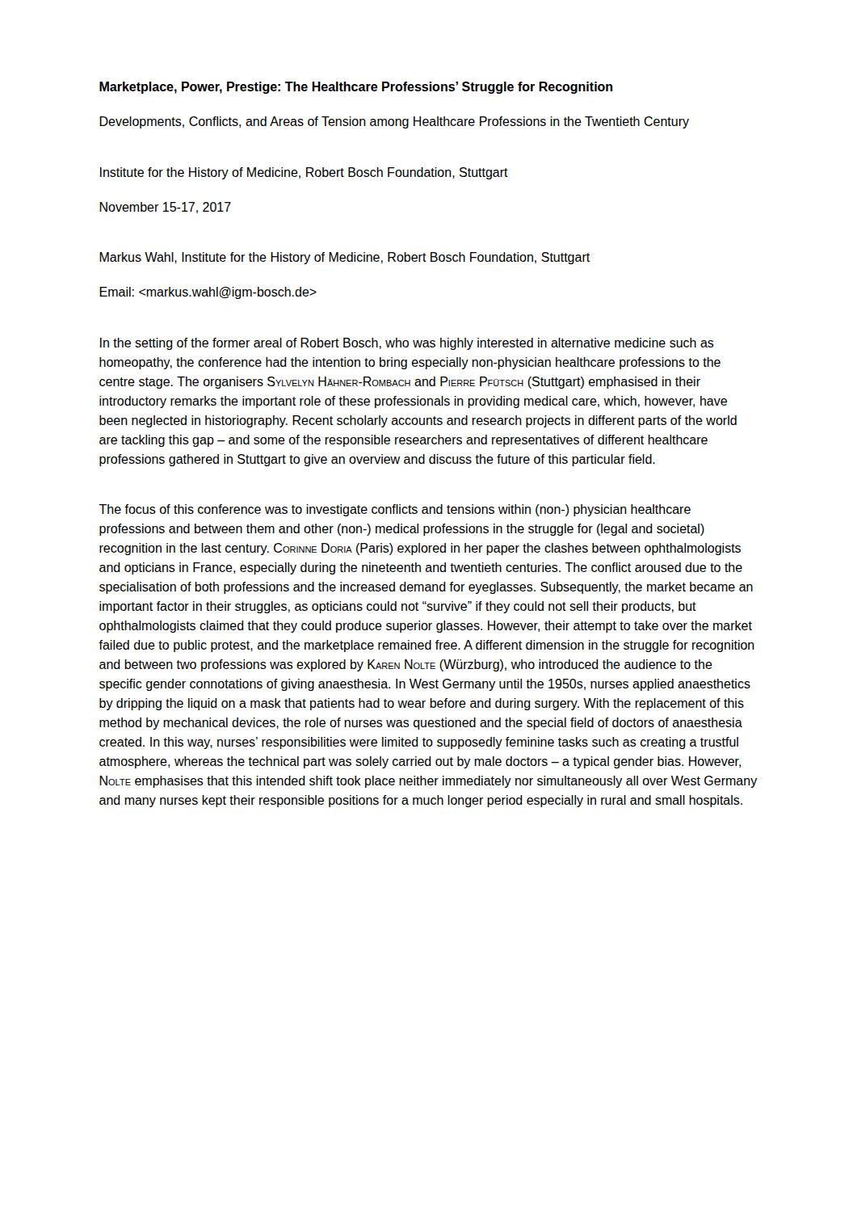Marketplace, Power, Prestige: The Healthcare Professions’ Struggle for Recognition
Developments, Conflicts, and Areas of Tension among Healthcare Professions in the Twentieth Century
Institute for the History of Medicine, Robert Bosch Foundation, Stuttgart
November 15-17, 2017
Markus Wahl, Institute for the History of Medicine, Robert Bosch Foundation, Stuttgart
Email: <markus.wahl@igm-bosch.de>
In the setting of the former areal of Robert Bosch, who was highly interested in alternative medicine such as homeopathy, the conference had the intention to bring especially non-physician healthcare professions to the centre stage. The organisers Sylvelyn Hähner-Rombach and Pierre Pfütsch (Stuttgart) emphasised in their introductory remarks the important role of these professionals in providing medical care, which, however, have been neglected in historiography. Recent scholarly accounts and research projects in different parts of the world are tackling this gap – and some of the responsible researchers and representatives of different healthcare professions gathered in Stuttgart to give an overview and discuss the future of this particular field.
The focus of this conference was to investigate conflicts and tensions within (non-) physician healthcare professions and between them and other (non-) medical professions in the struggle for (legal and societal) recognition in the last century. Corinne Doria (Paris) explored in her paper the clashes between ophthalmologists and opticians in France, especially during the nineteenth and twentieth centuries. The conflict aroused due to the specialisation of both professions and the increased demand for eyeglasses. Subsequently, the market became an important factor in their struggles, as opticians could not “survive” if they could not sell their products, but ophthalmologists claimed that they could produce superior glasses. However, their attempt to take over the market failed due to public protest, and the marketplace remained free. A different dimension in the struggle for recognition and between two professions was explored by Karen Nolte (Würzburg), who introduced the audience to the specific gender connotations of giving anaesthesia. In West Germany until the 1950s, nurses applied anaesthetics by dripping the liquid on a mask that patients had to wear before and during surgery. With the replacement of this method by mechanical devices, the role of nurses was questioned and the special field of doctors of anaesthesia created. In this way, nurses’ responsibilities were limited to supposedly feminine tasks such as creating a trustful atmosphere, whereas the technical part was solely carried out by male doctors – a typical gender bias. However, Nolte emphasises that this intended shift took place neither immediately nor simultaneously all over West Germany and many nurses kept their responsible positions for a much longer period especially in rural and small hospitals.